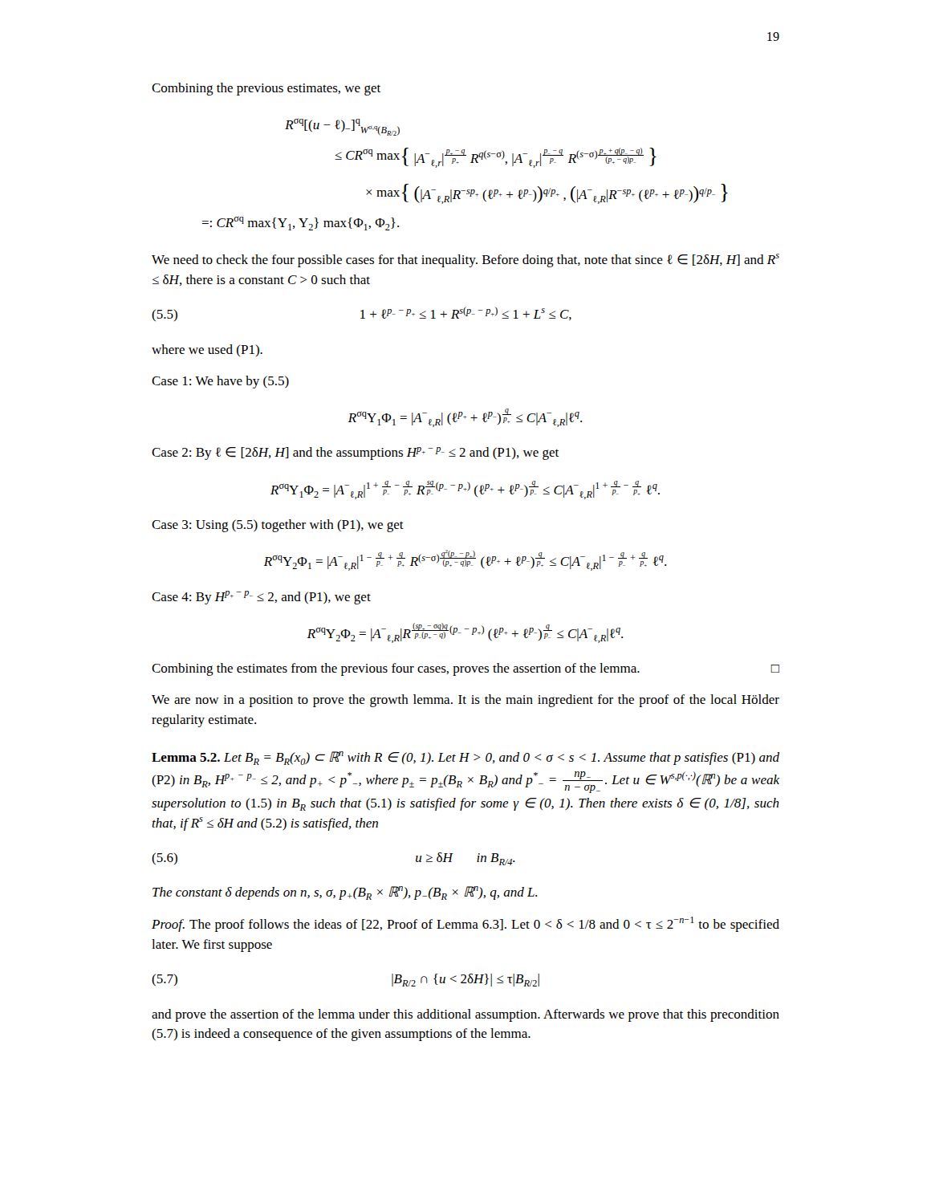19
Combining the previous estimates, we get
Rσq[(u − ℓ)−]qWσ,q(BR/2)
≤ CRσq max { |A−ℓ,r|p+ − q p+ Rq(s−σ), |A−ℓ,r|p− − q p− R(s−σ)p+ + q(p− − q)(p+ − q)p− }
× max { (|A−ℓ,R|R−sp+ (ℓp+ + ℓp−))q/p+ , (|A−ℓ,R|R−sp+ (ℓp+ + ℓp−))q/p− }
=: CRσq max{Υ1, Υ2} max{Φ1, Φ2}.
We need to check the four possible cases for that inequality. Before doing that, note that since ℓ ∈ [2δH, H] and Rs ≤ δH, there is a constant C > 0 such that
(5.5) 1 + ℓp− − p+ ≤ 1 + Rs(p− − p+) ≤ 1 + Ls ≤ C,
where we used (P1).
Case 1: We have by (5.5)
RσqΥ1Φ1 = |A−ℓ,R| (ℓp+ + ℓp−)qp+ ≤ C|A−ℓ,R|ℓq.
Case 2: By ℓ ∈ [2δH, H] and the assumptions Hp+ − p− ≤ 2 and (P1), we get
RσqΥ1Φ2 = |A−ℓ,R|1 + qp− − qp+ Rsq p−(p− − p+) (ℓp+ + ℓp−)qp− ≤ C|A−ℓ,R|1 + qp− − qp+ ℓq.
Case 3: Using (5.5) together with (P1), we get
RσqΥ2Φ1 = |A−ℓ,R|1 − qp− + qp+ R(s−σ)q2(p− − p+)(p+ − q)p− (ℓp+ + ℓp−)qp+ ≤ C|A−ℓ,R|1 − qp− + qp+ ℓq.
Case 4: By Hp+ − p− ≤ 2, and (P1), we get
RσqΥ2Φ2 = |A−ℓ,R|R(sp+ − σq)q p−(p+ − q)(p− − p+) (ℓp+ + ℓp−)qp− ≤ C|A−ℓ,R|ℓq.
Combining the estimates from the previous four cases, proves the assertion of the lemma. □
We are now in a position to prove the growth lemma. It is the main ingredient for the proof of the local Hölder regularity estimate.
Lemma 5.2. Let BR = BR(x0) ⊂ ℝn with R ∈ (0, 1). Let H > 0, and 0 < σ < s < 1. Assume that p satisfies (P1) and (P2) in BR, Hp+ − p− ≤ 2, and p+ < p*−, where p± = p±(BR × BR) and p*− = np−n − σp−. Let u ∈ Ws,p(·,·)(ℝn) be a weak supersolution to (1.5) in BR such that (5.1) is satisfied for some γ ∈ (0, 1). Then there exists δ ∈ (0, 1/8], such that, if Rs ≤ δH and (5.2) is satisfied, then
(5.6) u ≥ δH in BR/4.
The constant δ depends on n, s, σ, p+(BR × ℝn), p−(BR × ℝn), q, and L.
Proof. The proof follows the ideas of [22, Proof of Lemma 6.3]. Let 0 < δ < 1/8 and 0 < τ ≤ 2−n−1 to be specified later. We first suppose
(5.7) |BR/2 ∩ {u < 2δH}| ≤ τ|BR/2|
and prove the assertion of the lemma under this additional assumption. Afterwards we prove that this precondition (5.7) is indeed a consequence of the given assumptions of the lemma.